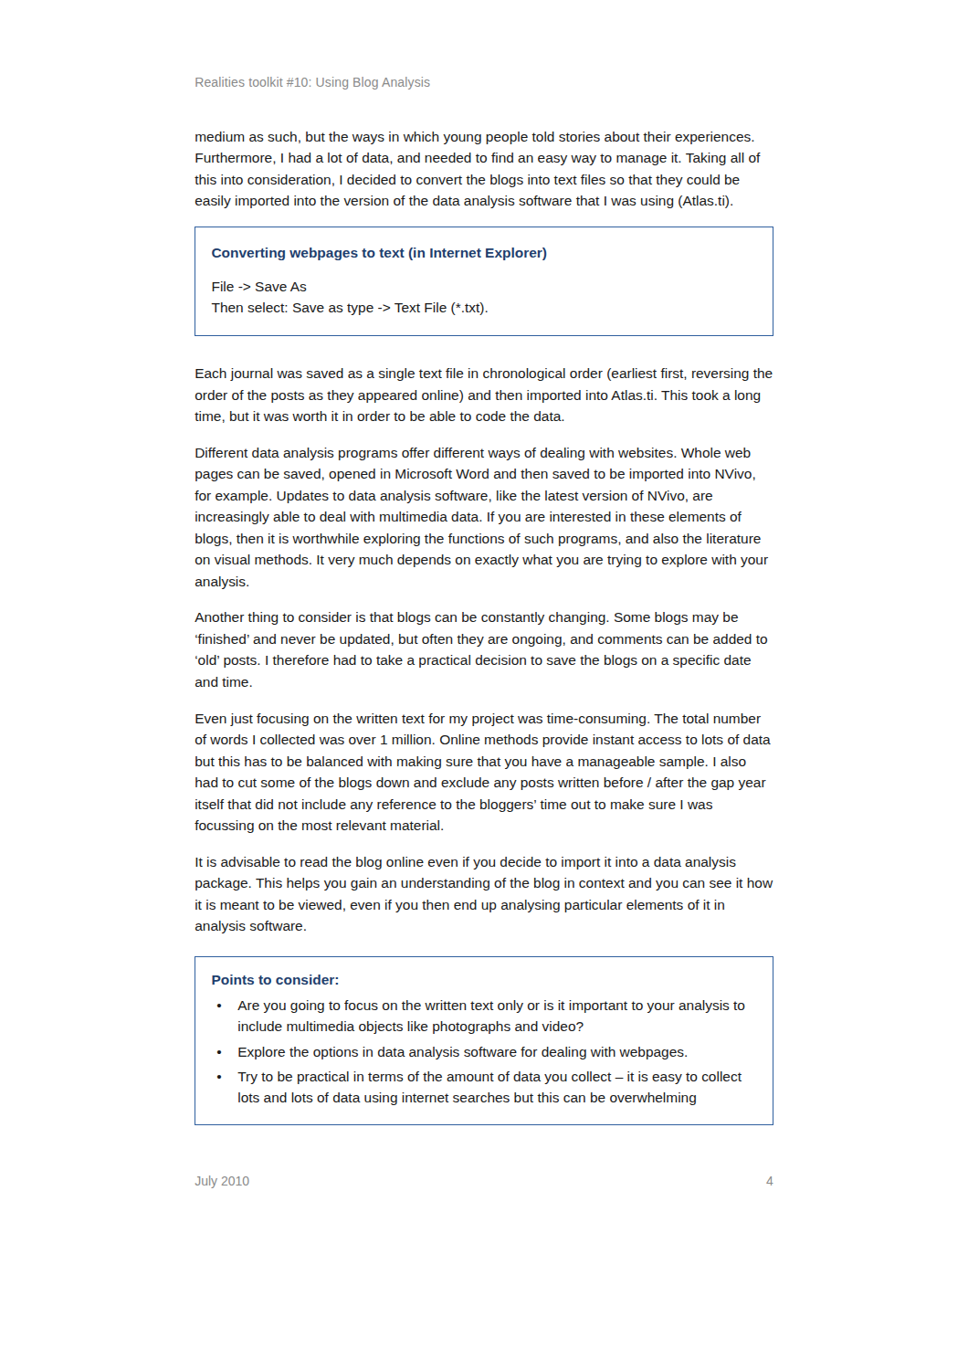Realities toolkit #10: Using Blog Analysis
medium as such, but the ways in which young people told stories about their experiences. Furthermore, I had a lot of data, and needed to find an easy way to manage it. Taking all of this into consideration, I decided to convert the blogs into text files so that they could be easily imported into the version of the data analysis software that I was using (Atlas.ti).
Converting webpages to text (in Internet Explorer)
File -> Save As
Then select: Save as type -> Text File (*.txt).
Each journal was saved as a single text file in chronological order (earliest first, reversing the order of the posts as they appeared online) and then imported into Atlas.ti. This took a long time, but it was worth it in order to be able to code the data.
Different data analysis programs offer different ways of dealing with websites. Whole web pages can be saved, opened in Microsoft Word and then saved to be imported into NVivo, for example. Updates to data analysis software, like the latest version of NVivo, are increasingly able to deal with multimedia data. If you are interested in these elements of blogs, then it is worthwhile exploring the functions of such programs, and also the literature on visual methods. It very much depends on exactly what you are trying to explore with your analysis.
Another thing to consider is that blogs can be constantly changing. Some blogs may be ‘finished’ and never be updated, but often they are ongoing, and comments can be added to ‘old’ posts. I therefore had to take a practical decision to save the blogs on a specific date and time.
Even just focusing on the written text for my project was time-consuming. The total number of words I collected was over 1 million. Online methods provide instant access to lots of data but this has to be balanced with making sure that you have a manageable sample. I also had to cut some of the blogs down and exclude any posts written before / after the gap year itself that did not include any reference to the bloggers’ time out to make sure I was focussing on the most relevant material.
It is advisable to read the blog online even if you decide to import it into a data analysis package. This helps you gain an understanding of the blog in context and you can see it how it is meant to be viewed, even if you then end up analysing particular elements of it in analysis software.
Points to consider:
Are you going to focus on the written text only or is it important to your analysis to include multimedia objects like photographs and video?
Explore the options in data analysis software for dealing with webpages.
Try to be practical in terms of the amount of data you collect – it is easy to collect lots and lots of data using internet searches but this can be overwhelming
July 2010 4